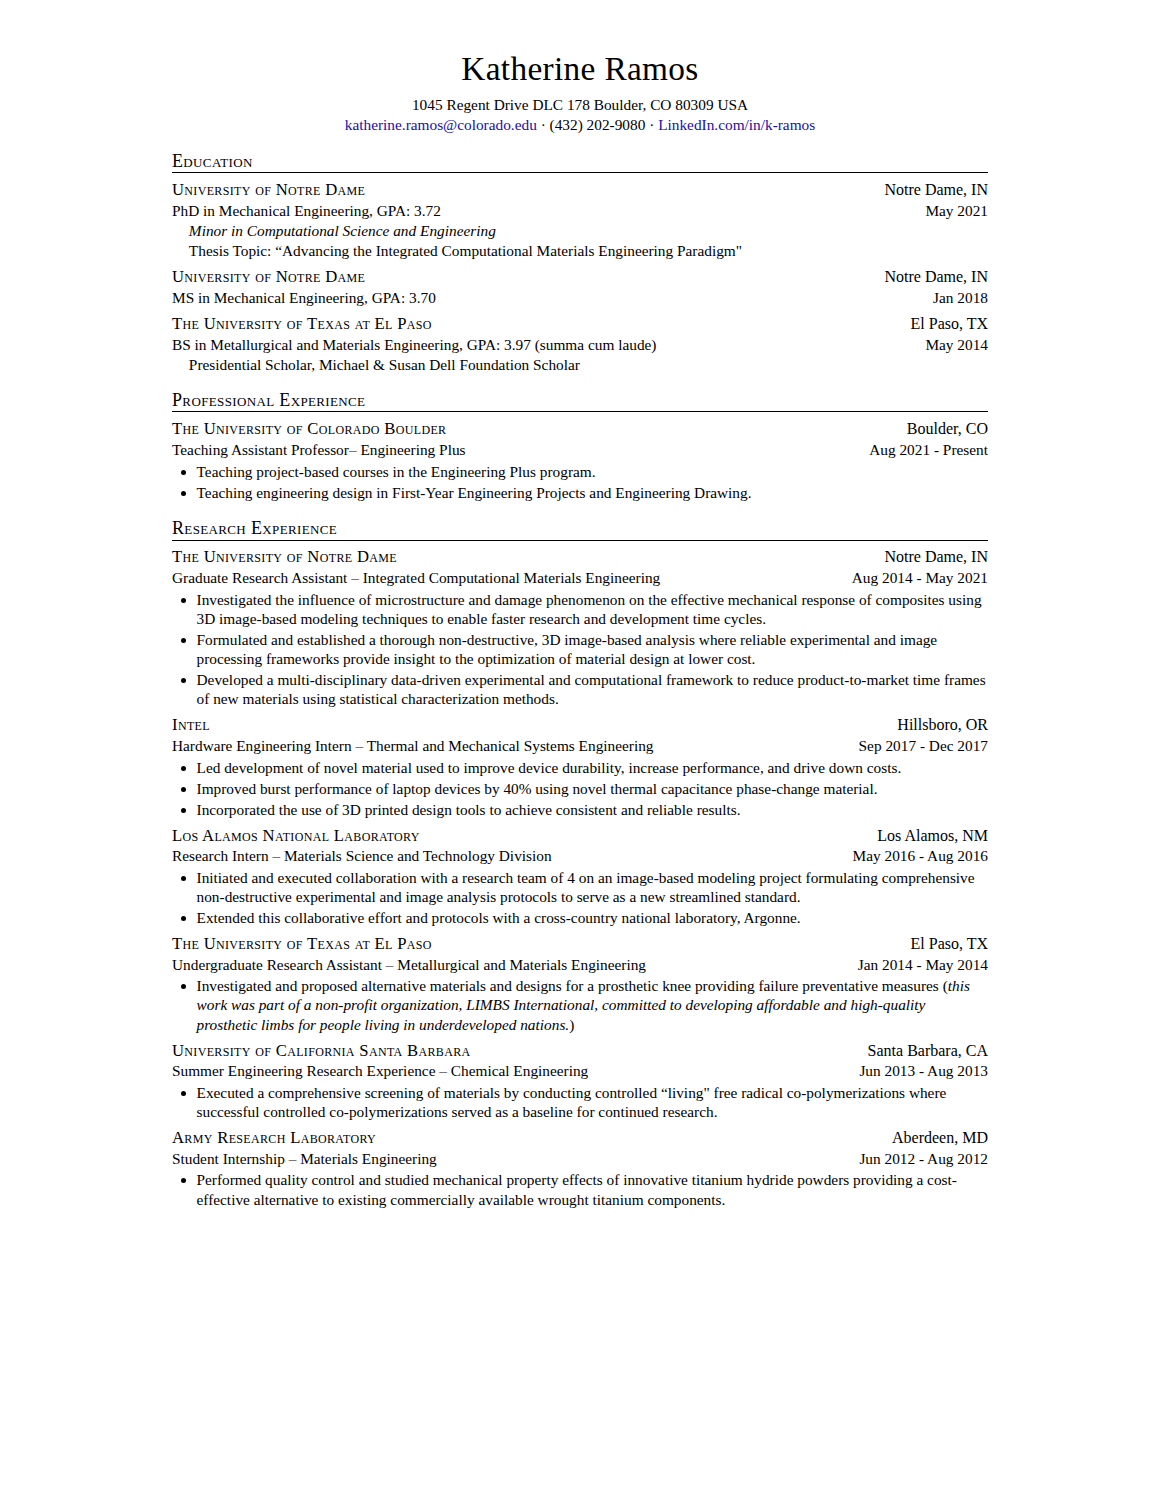Katherine Ramos
1045 Regent Drive DLC 178 Boulder, CO 80309 USA
katherine.ramos@colorado.edu · (432) 202-9080 · LinkedIn.com/in/k-ramos
Education
| University of Notre Dame | Notre Dame, IN |
| PhD in Mechanical Engineering, GPA: 3.72 | May 2021 |
Minor in Computational Science and Engineering
Thesis Topic: “Advancing the Integrated Computational Materials Engineering Paradigm"
| University of Notre Dame | Notre Dame, IN |
| MS in Mechanical Engineering, GPA: 3.70 | Jan 2018 |
| The University of Texas at El Paso | El Paso, TX |
| BS in Metallurgical and Materials Engineering, GPA: 3.97 (summa cum laude) | May 2014 |
Presidential Scholar, Michael & Susan Dell Foundation Scholar
Professional Experience
| The University of Colorado Boulder | Boulder, CO |
| Teaching Assistant Professor– Engineering Plus | Aug 2021 - Present |
Teaching project-based courses in the Engineering Plus program.
Teaching engineering design in First-Year Engineering Projects and Engineering Drawing.
Research Experience
| The University of Notre Dame | Notre Dame, IN |
| Graduate Research Assistant – Integrated Computational Materials Engineering | Aug 2014 - May 2021 |
Investigated the influence of microstructure and damage phenomenon on the effective mechanical response of composites using 3D image-based modeling techniques to enable faster research and development time cycles.
Formulated and established a thorough non-destructive, 3D image-based analysis where reliable experimental and image processing frameworks provide insight to the optimization of material design at lower cost.
Developed a multi-disciplinary data-driven experimental and computational framework to reduce product-to-market time frames of new materials using statistical characterization methods.
| Intel | Hillsboro, OR |
| Hardware Engineering Intern – Thermal and Mechanical Systems Engineering | Sep 2017 - Dec 2017 |
Led development of novel material used to improve device durability, increase performance, and drive down costs.
Improved burst performance of laptop devices by 40% using novel thermal capacitance phase-change material.
Incorporated the use of 3D printed design tools to achieve consistent and reliable results.
| Los Alamos National Laboratory | Los Alamos, NM |
| Research Intern – Materials Science and Technology Division | May 2016 - Aug 2016 |
Initiated and executed collaboration with a research team of 4 on an image-based modeling project formulating comprehensive non-destructive experimental and image analysis protocols to serve as a new streamlined standard.
Extended this collaborative effort and protocols with a cross-country national laboratory, Argonne.
| The University of Texas at El Paso | El Paso, TX |
| Undergraduate Research Assistant – Metallurgical and Materials Engineering | Jan 2014 - May 2014 |
Investigated and proposed alternative materials and designs for a prosthetic knee providing failure preventative measures (this work was part of a non-profit organization, LIMBS International, committed to developing affordable and high-quality prosthetic limbs for people living in underdeveloped nations.)
| University of California Santa Barbara | Santa Barbara, CA |
| Summer Engineering Research Experience – Chemical Engineering | Jun 2013 - Aug 2013 |
Executed a comprehensive screening of materials by conducting controlled “living" free radical co-polymerizations where successful controlled co-polymerizations served as a baseline for continued research.
| Army Research Laboratory | Aberdeen, MD |
| Student Internship – Materials Engineering | Jun 2012 - Aug 2012 |
Performed quality control and studied mechanical property effects of innovative titanium hydride powders providing a cost-effective alternative to existing commercially available wrought titanium components.